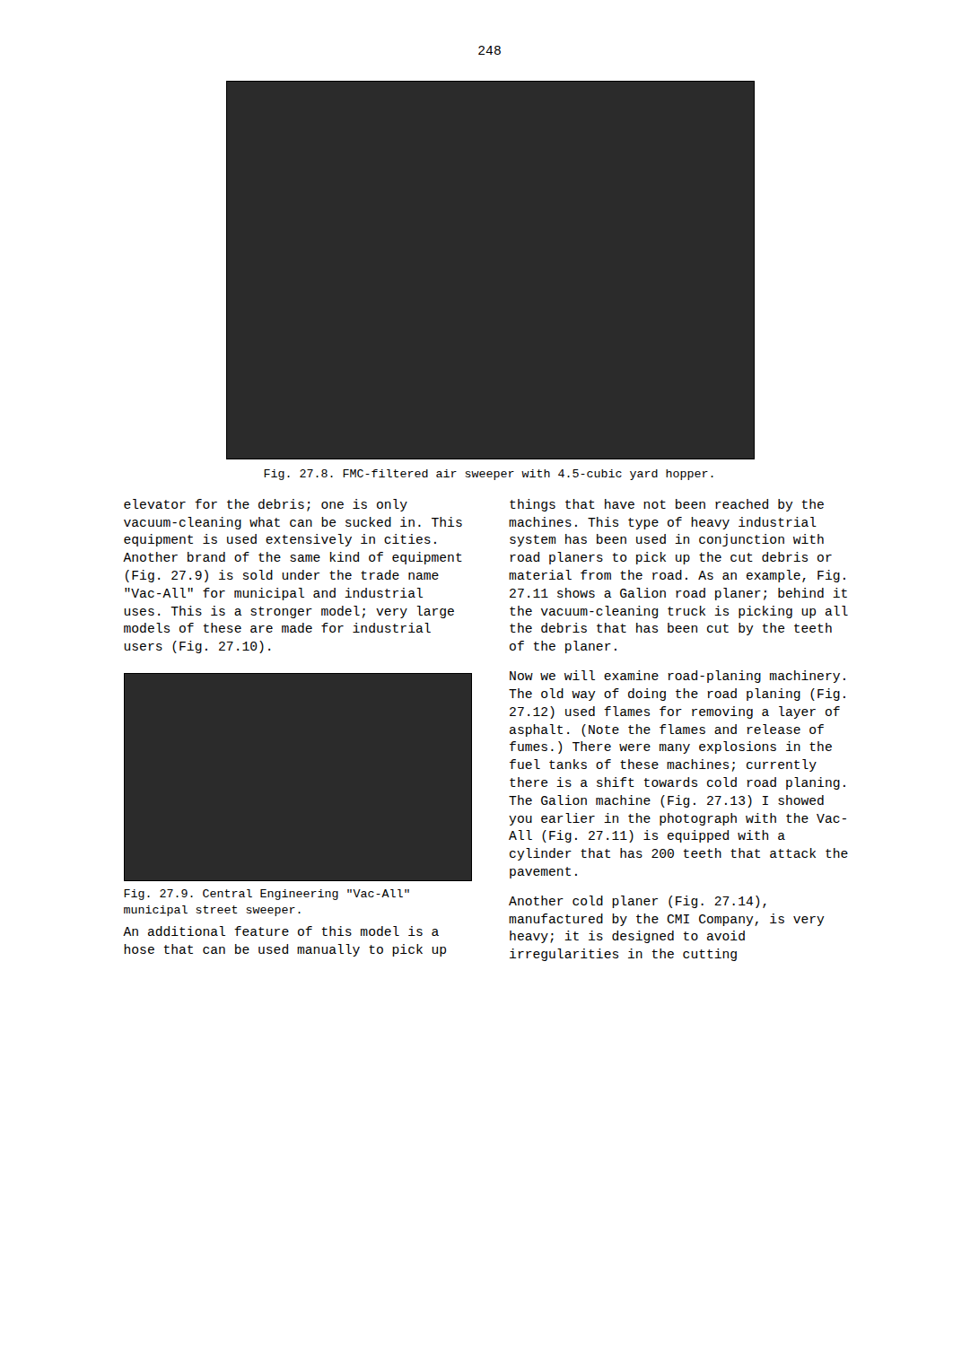248
Fig. 27.8. FMC-filtered air sweeper with 4.5-cubic yard hopper.
elevator for the debris; one is only vacuum-cleaning what can be sucked in. This equipment is used extensively in cities. Another brand of the same kind of equipment (Fig. 27.9) is sold under the trade name "Vac-All" for municipal and industrial uses. This is a stronger model; very large models of these are made for industrial users (Fig. 27.10).
Fig. 27.9. Central Engineering "Vac-All" municipal street sweeper.
An additional feature of this model is a hose that can be used manually to pick up things that have not been reached by the machines. This type of heavy industrial system has been used in conjunction with road planers to pick up the cut debris or material from the road. As an example, Fig. 27.11 shows a Galion road planer; behind it the vacuum-cleaning truck is picking up all the debris that has been cut by the teeth of the planer.
Now we will examine road-planing machinery. The old way of doing the road planing (Fig. 27.12) used flames for removing a layer of asphalt. (Note the flames and release of fumes.) There were many explosions in the fuel tanks of these machines; currently there is a shift towards cold road planing. The Galion machine (Fig. 27.13) I showed you earlier in the photograph with the Vac-All (Fig. 27.11) is equipped with a cylinder that has 200 teeth that attack the pavement.
Another cold planer (Fig. 27.14), manufactured by the CMI Company, is very heavy; it is designed to avoid irregularities in the cutting